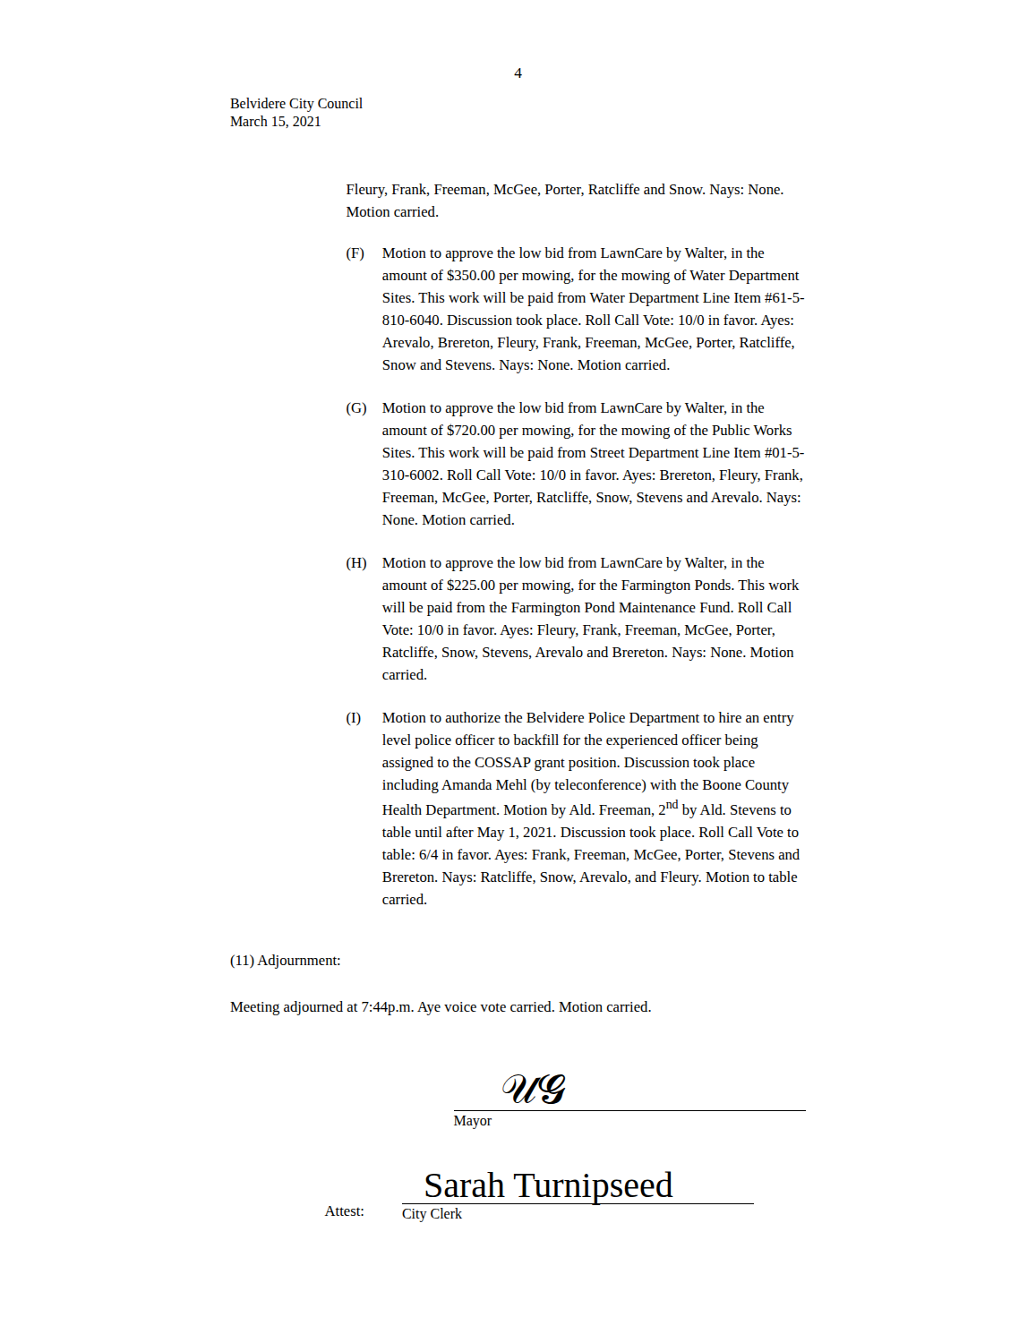4
Belvidere City Council
March 15, 2021
Fleury, Frank, Freeman, McGee, Porter, Ratcliffe and Snow. Nays: None.
Motion carried.
(F) Motion to approve the low bid from LawnCare by Walter, in the amount of $350.00 per mowing, for the mowing of Water Department Sites. This work will be paid from Water Department Line Item #61-5-810-6040. Discussion took place. Roll Call Vote: 10/0 in favor. Ayes: Arevalo, Brereton, Fleury, Frank, Freeman, McGee, Porter, Ratcliffe, Snow and Stevens. Nays: None. Motion carried.
(G) Motion to approve the low bid from LawnCare by Walter, in the amount of $720.00 per mowing, for the mowing of the Public Works Sites. This work will be paid from Street Department Line Item #01-5-310-6002. Roll Call Vote: 10/0 in favor. Ayes: Brereton, Fleury, Frank, Freeman, McGee, Porter, Ratcliffe, Snow, Stevens and Arevalo. Nays: None. Motion carried.
(H) Motion to approve the low bid from LawnCare by Walter, in the amount of $225.00 per mowing, for the Farmington Ponds. This work will be paid from the Farmington Pond Maintenance Fund. Roll Call Vote: 10/0 in favor. Ayes: Fleury, Frank, Freeman, McGee, Porter, Ratcliffe, Snow, Stevens, Arevalo and Brereton. Nays: None. Motion carried.
(I) Motion to authorize the Belvidere Police Department to hire an entry level police officer to backfill for the experienced officer being assigned to the COSSAP grant position. Discussion took place including Amanda Mehl (by teleconference) with the Boone County Health Department. Motion by Ald. Freeman, 2nd by Ald. Stevens to table until after May 1, 2021. Discussion took place. Roll Call Vote to table: 6/4 in favor. Ayes: Frank, Freeman, McGee, Porter, Stevens and Brereton. Nays: Ratcliffe, Snow, Arevalo, and Fleury. Motion to table carried.
(11) Adjournment:
Meeting adjourned at 7:44p.m. Aye voice vote carried. Motion carried.
𝒰𝓖
Mayor
Attest:
Sarah Turnipseed
City Clerk